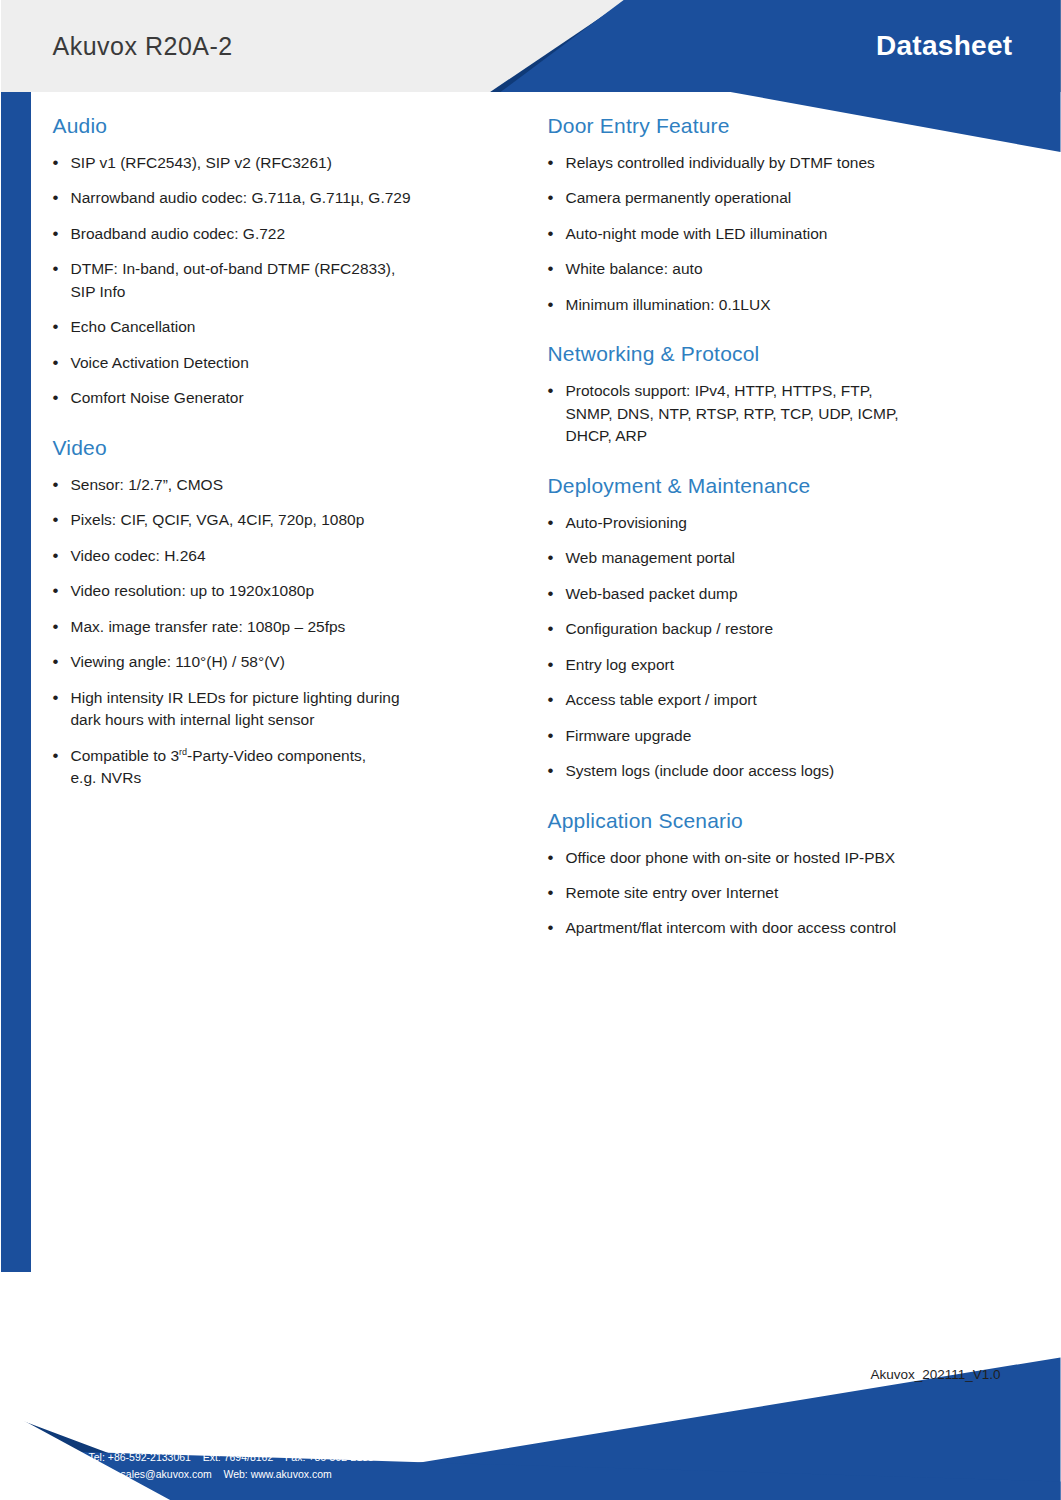Akuvox R20A-2
Datasheet
Audio
SIP v1 (RFC2543), SIP v2 (RFC3261)
Narrowband audio codec: G.711a, G.711µ, G.729
Broadband audio codec: G.722
DTMF: In-band, out-of-band DTMF (RFC2833), SIP Info
Echo Cancellation
Voice Activation Detection
Comfort Noise Generator
Video
Sensor: 1/2.7”, CMOS
Pixels: CIF, QCIF, VGA, 4CIF, 720p, 1080p
Video codec: H.264
Video resolution: up to 1920x1080p
Max. image transfer rate: 1080p – 25fps
Viewing angle: 110°(H) / 58°(V)
High intensity IR LEDs for picture lighting during dark hours with internal light sensor
Compatible to 3rd-Party-Video components, e.g. NVRs
Door Entry Feature
Relays controlled individually by DTMF tones
Camera permanently operational
Auto-night mode with LED illumination
White balance: auto
Minimum illumination: 0.1LUX
Networking & Protocol
Protocols support: IPv4, HTTP, HTTPS, FTP, SNMP, DNS, NTP, RTSP, RTP, TCP, UDP, ICMP, DHCP, ARP
Deployment & Maintenance
Auto-Provisioning
Web management portal
Web-based packet dump
Configuration backup / restore
Entry log export
Access table export / import
Firmware upgrade
System logs (include door access logs)
Application Scenario
Office door phone with on-site or hosted IP-PBX
Remote site entry over Internet
Apartment/flat intercom with door access control
Akuvox
Open A Smart World
10/F, No.56 Guanri Road, Software Park Ⅱ，Xiamen 361009, China
Tel: +86-592-2133061 Ext: 7694/8162 Fax: +86-592-2133
Email: sales@akuvox.com Web: www.akuvox.com
Akuvox_202111_V1.0